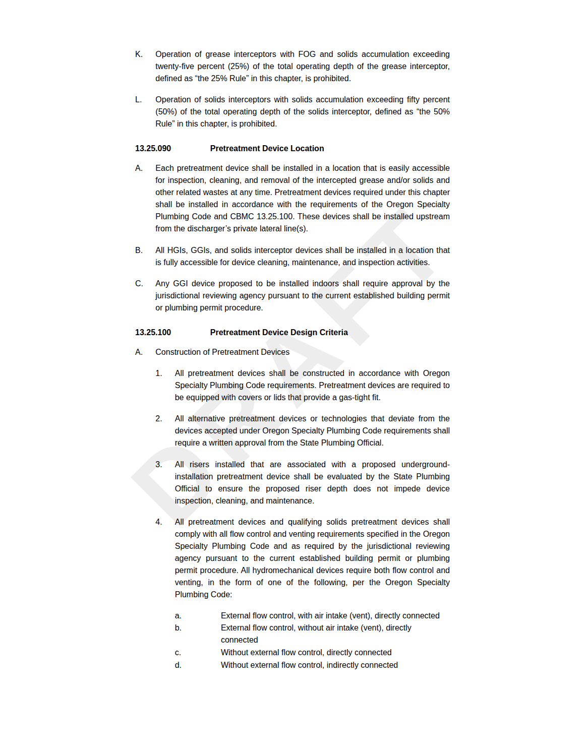DRAFT
K. Operation of grease interceptors with FOG and solids accumulation exceeding twenty-five percent (25%) of the total operating depth of the grease interceptor, defined as “the 25% Rule” in this chapter, is prohibited.
L. Operation of solids interceptors with solids accumulation exceeding fifty percent (50%) of the total operating depth of the solids interceptor, defined as “the 50% Rule” in this chapter, is prohibited.
13.25.090 Pretreatment Device Location
A. Each pretreatment device shall be installed in a location that is easily accessible for inspection, cleaning, and removal of the intercepted grease and/or solids and other related wastes at any time. Pretreatment devices required under this chapter shall be installed in accordance with the requirements of the Oregon Specialty Plumbing Code and CBMC 13.25.100. These devices shall be installed upstream from the discharger’s private lateral line(s).
B. All HGIs, GGIs, and solids interceptor devices shall be installed in a location that is fully accessible for device cleaning, maintenance, and inspection activities.
C. Any GGI device proposed to be installed indoors shall require approval by the jurisdictional reviewing agency pursuant to the current established building permit or plumbing permit procedure.
13.25.100 Pretreatment Device Design Criteria
A. Construction of Pretreatment Devices
1. All pretreatment devices shall be constructed in accordance with Oregon Specialty Plumbing Code requirements. Pretreatment devices are required to be equipped with covers or lids that provide a gas-tight fit.
2. All alternative pretreatment devices or technologies that deviate from the devices accepted under Oregon Specialty Plumbing Code requirements shall require a written approval from the State Plumbing Official.
3. All risers installed that are associated with a proposed underground-installation pretreatment device shall be evaluated by the State Plumbing Official to ensure the proposed riser depth does not impede device inspection, cleaning, and maintenance.
4. All pretreatment devices and qualifying solids pretreatment devices shall comply with all flow control and venting requirements specified in the Oregon Specialty Plumbing Code and as required by the jurisdictional reviewing agency pursuant to the current established building permit or plumbing permit procedure. All hydromechanical devices require both flow control and venting, in the form of one of the following, per the Oregon Specialty Plumbing Code:
a. External flow control, with air intake (vent), directly connected
b. External flow control, without air intake (vent), directly connected
c. Without external flow control, directly connected
d. Without external flow control, indirectly connected